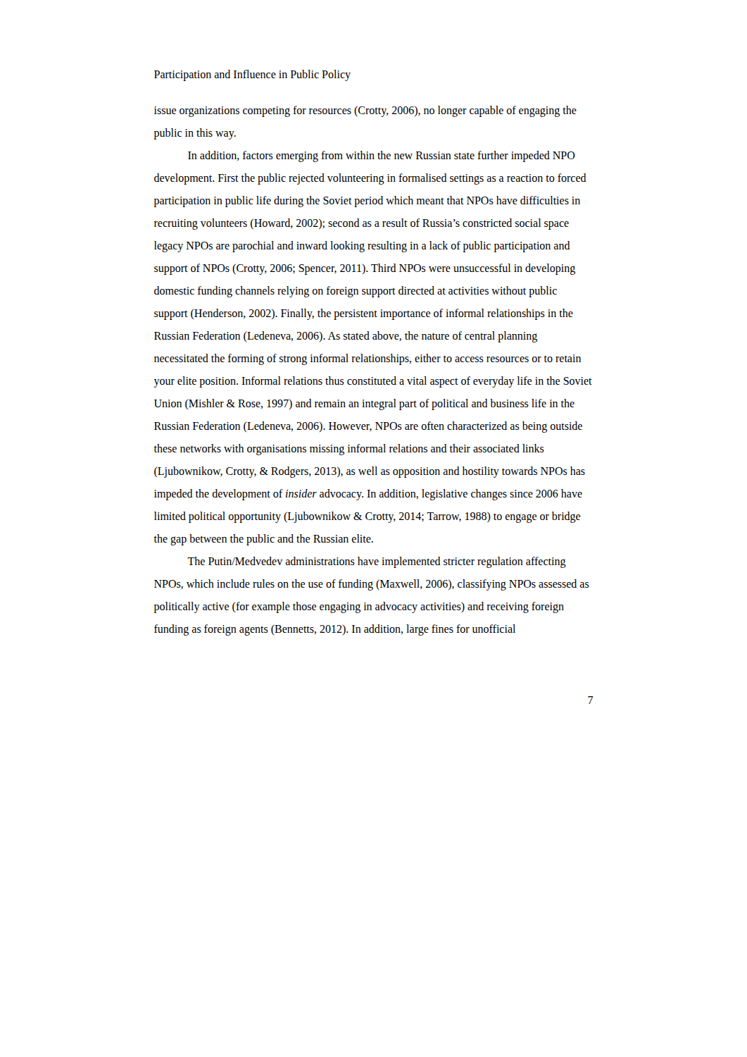Participation and Influence in Public Policy
issue organizations competing for resources (Crotty, 2006), no longer capable of engaging the public in this way.
In addition, factors emerging from within the new Russian state further impeded NPO development. First the public rejected volunteering in formalised settings as a reaction to forced participation in public life during the Soviet period which meant that NPOs have difficulties in recruiting volunteers (Howard, 2002); second as a result of Russia’s constricted social space legacy NPOs are parochial and inward looking resulting in a lack of public participation and support of NPOs (Crotty, 2006; Spencer, 2011). Third NPOs were unsuccessful in developing domestic funding channels relying on foreign support directed at activities without public support (Henderson, 2002). Finally, the persistent importance of informal relationships in the Russian Federation (Ledeneva, 2006). As stated above, the nature of central planning necessitated the forming of strong informal relationships, either to access resources or to retain your elite position. Informal relations thus constituted a vital aspect of everyday life in the Soviet Union (Mishler & Rose, 1997) and remain an integral part of political and business life in the Russian Federation (Ledeneva, 2006). However, NPOs are often characterized as being outside these networks with organisations missing informal relations and their associated links (Ljubownikow, Crotty, & Rodgers, 2013), as well as opposition and hostility towards NPOs has impeded the development of insider advocacy. In addition, legislative changes since 2006 have limited political opportunity (Ljubownikow & Crotty, 2014; Tarrow, 1988) to engage or bridge the gap between the public and the Russian elite.
The Putin/Medvedev administrations have implemented stricter regulation affecting NPOs, which include rules on the use of funding (Maxwell, 2006), classifying NPOs assessed as politically active (for example those engaging in advocacy activities) and receiving foreign funding as foreign agents (Bennetts, 2012). In addition, large fines for unofficial
7